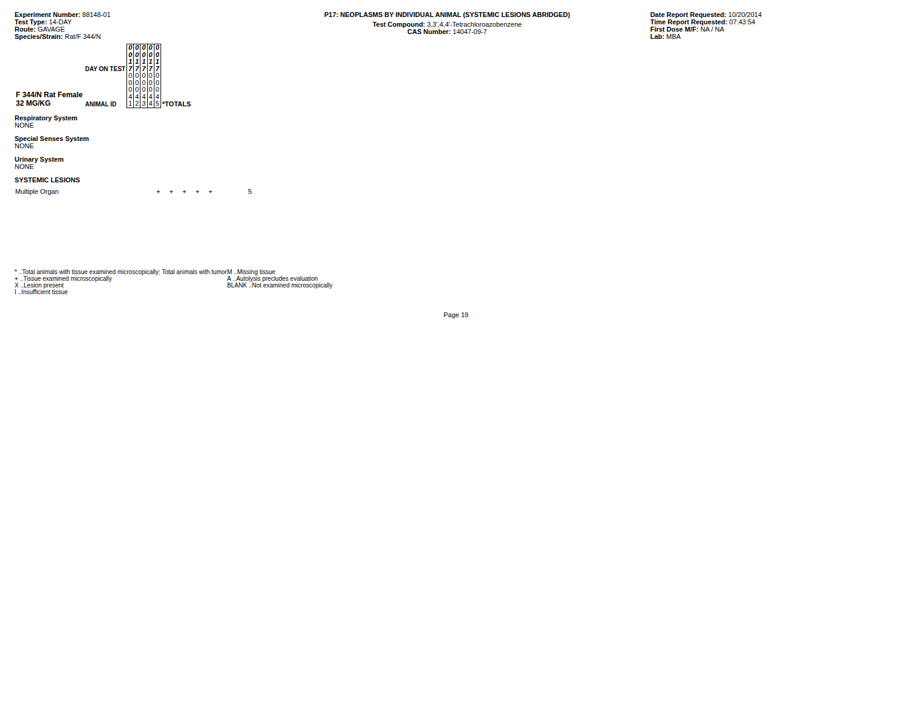| Experiment Number: 88148-01 Test Type: 14-DAY Route: GAVAGE Species/Strain: Rat/F 344/N | P17: NEOPLASMS BY INDIVIDUAL ANIMAL (SYSTEMIC LESIONS ABRIDGED) Test Compound: 3,3',4,4'-Tetrachloroazobenzene CAS Number: 14047-09-7 | Date Report Requested: 10/20/2014 Time Report Requested: 07:43:54 First Dose M/F: NA / NA Lab: MBA |
| F 344/N Rat Female 32 MG/KG | DAY ON TEST | 0 0 1 7 | 0 0 1 7 | 0 0 1 7 | 0 0 1 7 | 0 0 1 7 | |
| ANIMAL ID | 0 0 0 4 1 | 0 0 0 4 2 | 0 0 0 4 3 | 0 0 0 4 4 | 0 0 0 4 5 | *TOTALS |
Respiratory System
NONE
Special Senses System
NONE
Urinary System
NONE
SYSTEMIC LESIONS
| Multiple Organ | + + + + + | 5 |
| * ..Total animals with tissue examined microscopically; Total animals with tumor + ..Tissue examined microscopically X ..Lesion present I ..Insufficient tissue | M ..Missing tissue A ..Autolysis precludes evaluation BLANK ..Not examined microscopically |
Page 19